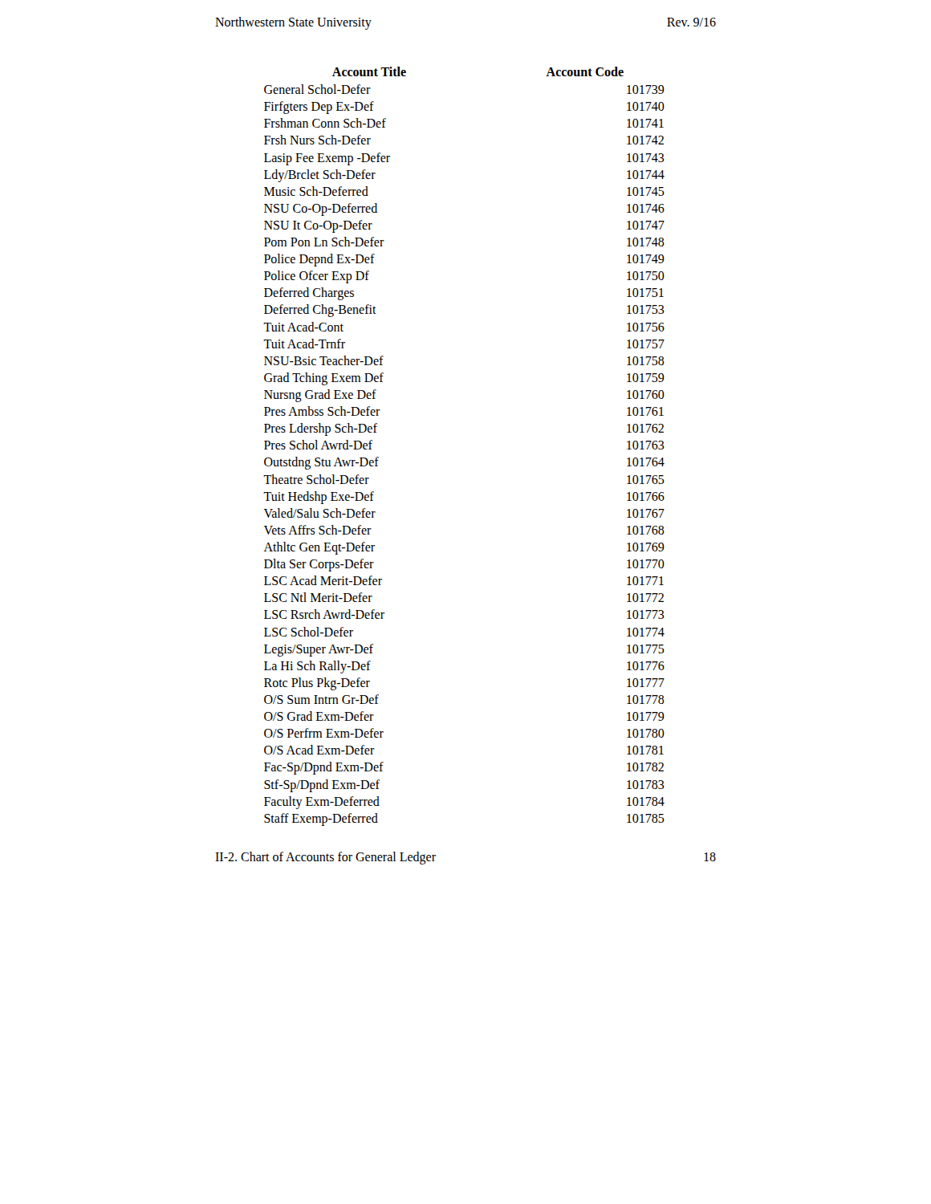Northwestern State University
Rev. 9/16
| Account Title | Account Code |
| --- | --- |
| General Schol-Defer | 101739 |
| Firfgters Dep Ex-Def | 101740 |
| Frshman Conn Sch-Def | 101741 |
| Frsh Nurs Sch-Defer | 101742 |
| Lasip Fee Exemp -Defer | 101743 |
| Ldy/Brclet Sch-Defer | 101744 |
| Music Sch-Deferred | 101745 |
| NSU Co-Op-Deferred | 101746 |
| NSU It Co-Op-Defer | 101747 |
| Pom Pon Ln Sch-Defer | 101748 |
| Police Depnd Ex-Def | 101749 |
| Police Ofcer Exp Df | 101750 |
| Deferred Charges | 101751 |
| Deferred Chg-Benefit | 101753 |
| Tuit Acad-Cont | 101756 |
| Tuit Acad-Trnfr | 101757 |
| NSU-Bsic Teacher-Def | 101758 |
| Grad Tching Exem Def | 101759 |
| Nursng Grad Exe Def | 101760 |
| Pres Ambss Sch-Defer | 101761 |
| Pres Ldershp Sch-Def | 101762 |
| Pres Schol Awrd-Def | 101763 |
| Outstdng Stu Awr-Def | 101764 |
| Theatre Schol-Defer | 101765 |
| Tuit Hedshp Exe-Def | 101766 |
| Valed/Salu Sch-Defer | 101767 |
| Vets Affrs Sch-Defer | 101768 |
| Athltc Gen Eqt-Defer | 101769 |
| Dlta Ser Corps-Defer | 101770 |
| LSC Acad Merit-Defer | 101771 |
| LSC Ntl Merit-Defer | 101772 |
| LSC Rsrch Awrd-Defer | 101773 |
| LSC Schol-Defer | 101774 |
| Legis/Super Awr-Def | 101775 |
| La Hi Sch Rally-Def | 101776 |
| Rotc Plus Pkg-Defer | 101777 |
| O/S Sum Intrn Gr-Def | 101778 |
| O/S Grad Exm-Defer | 101779 |
| O/S Perfrm Exm-Defer | 101780 |
| O/S Acad Exm-Defer | 101781 |
| Fac-Sp/Dpnd Exm-Def | 101782 |
| Stf-Sp/Dpnd Exm-Def | 101783 |
| Faculty Exm-Deferred | 101784 |
| Staff Exemp-Deferred | 101785 |
II-2. Chart of Accounts for General Ledger
18